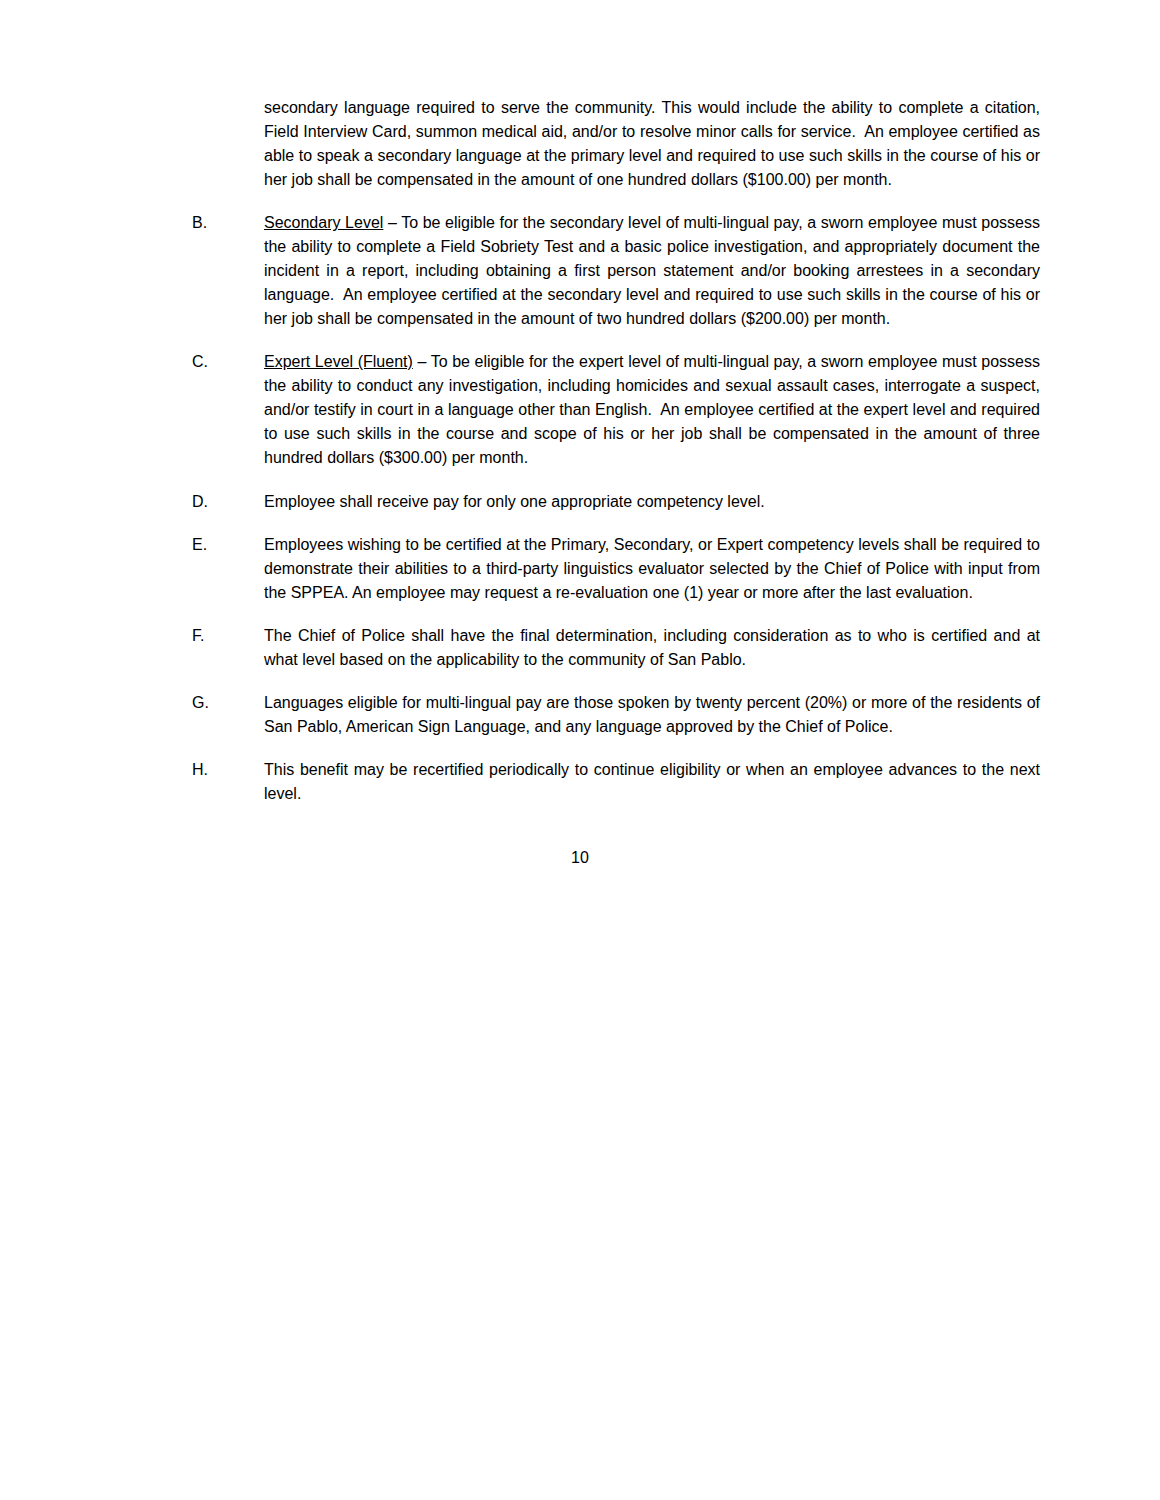secondary language required to serve the community. This would include the ability to complete a citation, Field Interview Card, summon medical aid, and/or to resolve minor calls for service. An employee certified as able to speak a secondary language at the primary level and required to use such skills in the course of his or her job shall be compensated in the amount of one hundred dollars ($100.00) per month.
B.
Secondary Level – To be eligible for the secondary level of multi-lingual pay, a sworn employee must possess the ability to complete a Field Sobriety Test and a basic police investigation, and appropriately document the incident in a report, including obtaining a first person statement and/or booking arrestees in a secondary language. An employee certified at the secondary level and required to use such skills in the course of his or her job shall be compensated in the amount of two hundred dollars ($200.00) per month.
C.
Expert Level (Fluent) – To be eligible for the expert level of multi-lingual pay, a sworn employee must possess the ability to conduct any investigation, including homicides and sexual assault cases, interrogate a suspect, and/or testify in court in a language other than English. An employee certified at the expert level and required to use such skills in the course and scope of his or her job shall be compensated in the amount of three hundred dollars ($300.00) per month.
D.
Employee shall receive pay for only one appropriate competency level.
E.
Employees wishing to be certified at the Primary, Secondary, or Expert competency levels shall be required to demonstrate their abilities to a third-party linguistics evaluator selected by the Chief of Police with input from the SPPEA. An employee may request a re-evaluation one (1) year or more after the last evaluation.
F.
The Chief of Police shall have the final determination, including consideration as to who is certified and at what level based on the applicability to the community of San Pablo.
G.
Languages eligible for multi-lingual pay are those spoken by twenty percent (20%) or more of the residents of San Pablo, American Sign Language, and any language approved by the Chief of Police.
H.
This benefit may be recertified periodically to continue eligibility or when an employee advances to the next level.
10